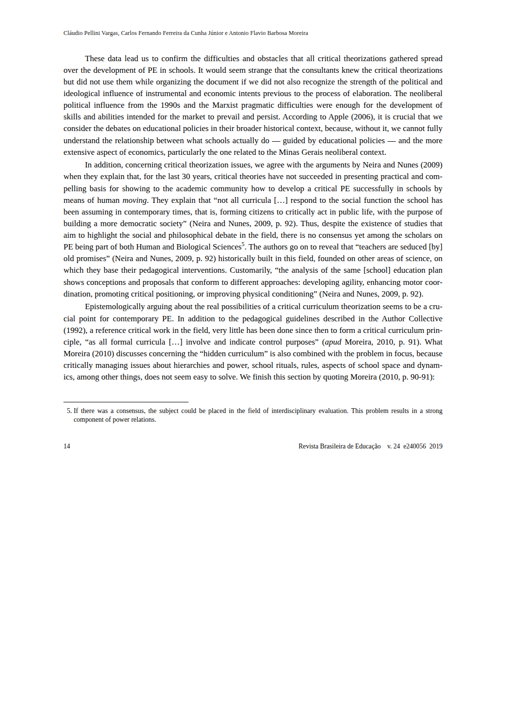Cláudio Pellini Vargas, Carlos Fernando Ferreira da Cunha Júnior e Antonio Flavio Barbosa Moreira
These data lead us to confirm the difficulties and obstacles that all critical theorizations gathered spread over the development of PE in schools. It would seem strange that the consultants knew the critical theorizations but did not use them while organizing the document if we did not also recognize the strength of the political and ideological influence of instrumental and economic intents previous to the process of elaboration. The neoliberal political influence from the 1990s and the Marxist pragmatic difficulties were enough for the development of skills and abilities intended for the market to prevail and persist. According to Apple (2006), it is crucial that we consider the debates on educational policies in their broader historical context, because, without it, we cannot fully understand the relationship between what schools actually do — guided by educational policies — and the more extensive aspect of economics, particularly the one related to the Minas Gerais neoliberal context.
In addition, concerning critical theorization issues, we agree with the arguments by Neira and Nunes (2009) when they explain that, for the last 30 years, critical theories have not succeeded in presenting practical and compelling basis for showing to the academic community how to develop a critical PE successfully in schools by means of human moving. They explain that “not all curricula […] respond to the social function the school has been assuming in contemporary times, that is, forming citizens to critically act in public life, with the purpose of building a more democratic society” (Neira and Nunes, 2009, p. 92). Thus, despite the existence of studies that aim to highlight the social and philosophical debate in the field, there is no consensus yet among the scholars on PE being part of both Human and Biological Sciences5. The authors go on to reveal that “teachers are seduced [by] old promises” (Neira and Nunes, 2009, p. 92) historically built in this field, founded on other areas of science, on which they base their pedagogical interventions. Customarily, “the analysis of the same [school] education plan shows conceptions and proposals that conform to different approaches: developing agility, enhancing motor coordination, promoting critical positioning, or improving physical conditioning” (Neira and Nunes, 2009, p. 92).
Epistemologically arguing about the real possibilities of a critical curriculum theorization seems to be a crucial point for contemporary PE. In addition to the pedagogical guidelines described in the Author Collective (1992), a reference critical work in the field, very little has been done since then to form a critical curriculum principle, “as all formal curricula […] involve and indicate control purposes” (apud Moreira, 2010, p. 91). What Moreira (2010) discusses concerning the “hidden curriculum” is also combined with the problem in focus, because critically managing issues about hierarchies and power, school rituals, rules, aspects of school space and dynamics, among other things, does not seem easy to solve. We finish this section by quoting Moreira (2010, p. 90-91):
If there was a consensus, the subject could be placed in the field of interdisciplinary evaluation. This problem results in a strong component of power relations.
14 Revista Brasileira de Educação v. 24 e240056 2019